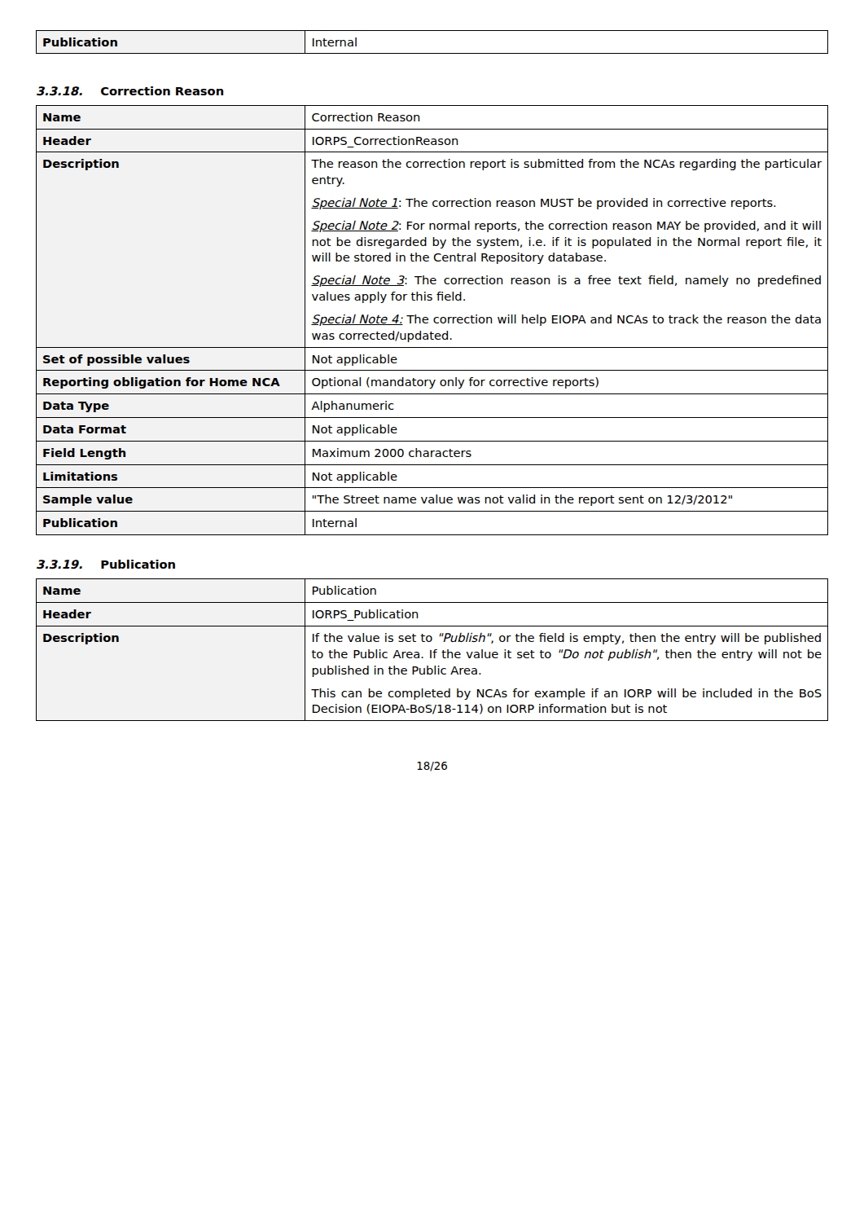| Publication | Internal |
3.3.18. Correction Reason
| Name | Correction Reason |
| Header | IORPS_CorrectionReason |
| Description | The reason the correction report is submitted from the NCAs regarding the particular entry. Special Note 1 : The correction reason MUST be provided in corrective reports. Special Note 2 : For normal reports, the correction reason MAY be provided, and it will not be disregarded by the system, i.e. if it is populated in the Normal report file, it will be stored in the Central Repository database. Special Note 3 : The correction reason is a free text field, namely no predefined values apply for this field. Special Note 4: The correction will help EIOPA and NCAs to track the reason the data was corrected/updated. |
| Set of possible values | Not applicable |
| Reporting obligation for Home NCA | Optional (mandatory only for corrective reports) |
| Data Type | Alphanumeric |
| Data Format | Not applicable |
| Field Length | Maximum 2000 characters |
| Limitations | Not applicable |
| Sample value | "The Street name value was not valid in the report sent on 12/3/2012" |
| Publication | Internal |
3.3.19. Publication
| Name | Publication |
| Header | IORPS_Publication |
| Description | If the value is set to "Publish" , or the field is empty, then the entry will be published to the Public Area. If the value it set to "Do not publish" , then the entry will not be published in the Public Area. This can be completed by NCAs for example if an IORP will be included in the BoS Decision (EIOPA-BoS/18-114) on IORP information but is not |
18/26